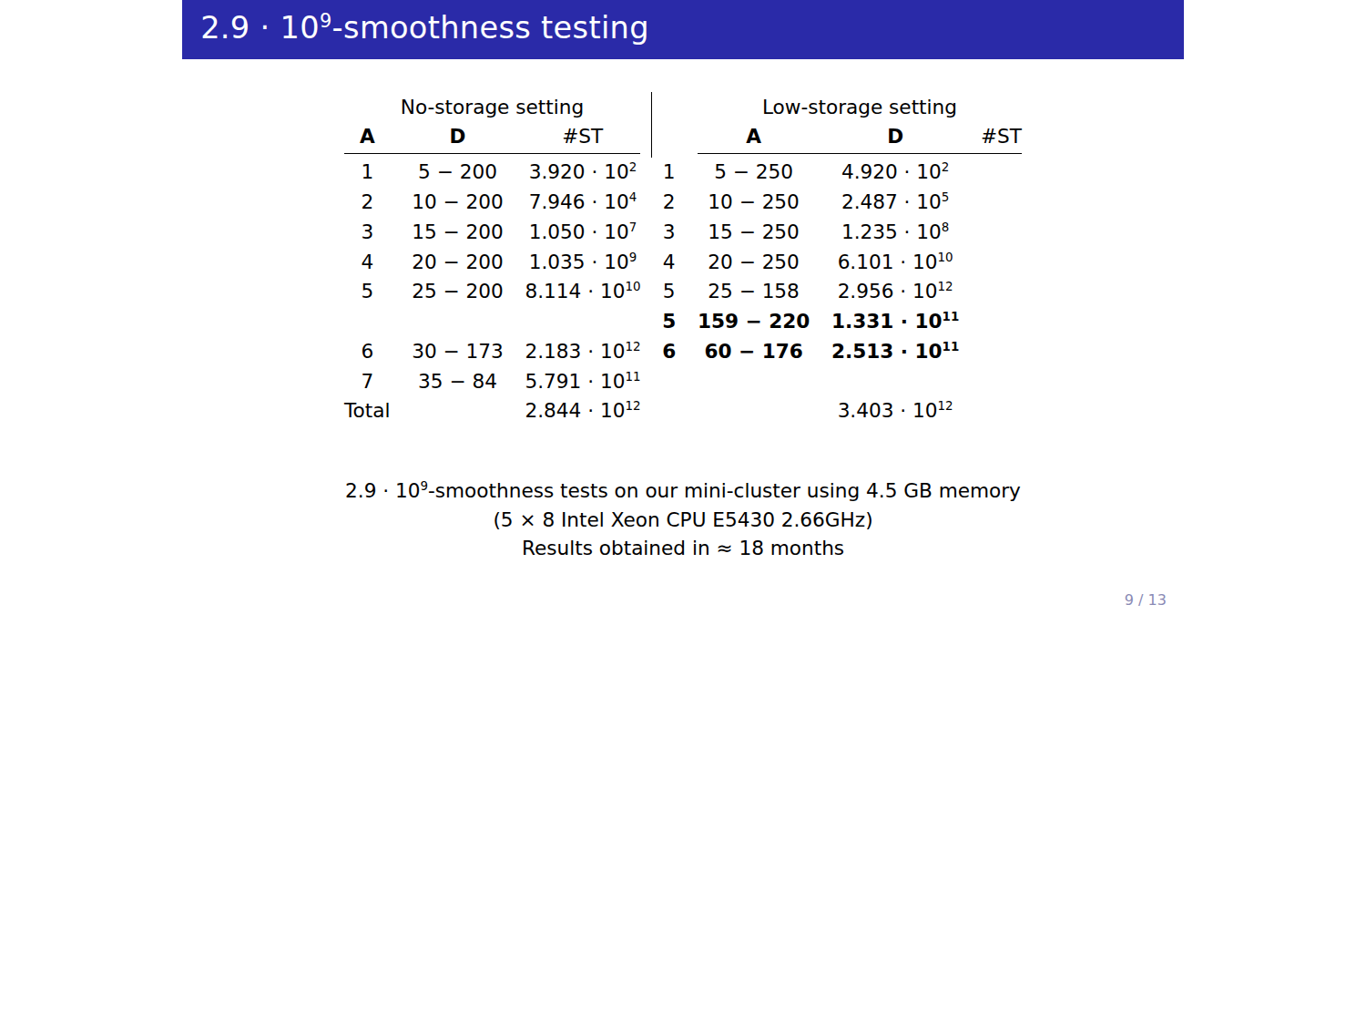2.9 · 109-smoothness testing
| No-storage setting | | Low-storage setting |
| --- | --- | --- |
| A | D | #ST | A | D | #ST |
| 1 | 5 − 200 | 3.920 · 10 2 | 1 | 5 − 250 | 4.920 · 10 2 |
| 2 | 10 − 200 | 7.946 · 10 4 | 2 | 10 − 250 | 2.487 · 10 5 |
| 3 | 15 − 200 | 1.050 · 10 7 | 3 | 15 − 250 | 1.235 · 10 8 |
| 4 | 20 − 200 | 1.035 · 10 9 | 4 | 20 − 250 | 6.101 · 10 10 |
| 5 | 25 − 200 | 8.114 · 10 10 | 5 | 25 − 158 | 2.956 · 10 12 |
| | | | 5 | 159 − 220 | 1.331 · 10 11 |
| 6 | 30 − 173 | 2.183 · 10 12 | 6 | 60 − 176 | 2.513 · 10 11 |
| 7 | 35 − 84 | 5.791 · 10 11 | | | |
| Total | | 2.844 · 10 12 | | | 3.403 · 10 12 |
2.9 · 109-smoothness tests on our mini-cluster using 4.5 GB memory
(5 × 8 Intel Xeon CPU E5430 2.66GHz)
Results obtained in ≈ 18 months
9 / 13